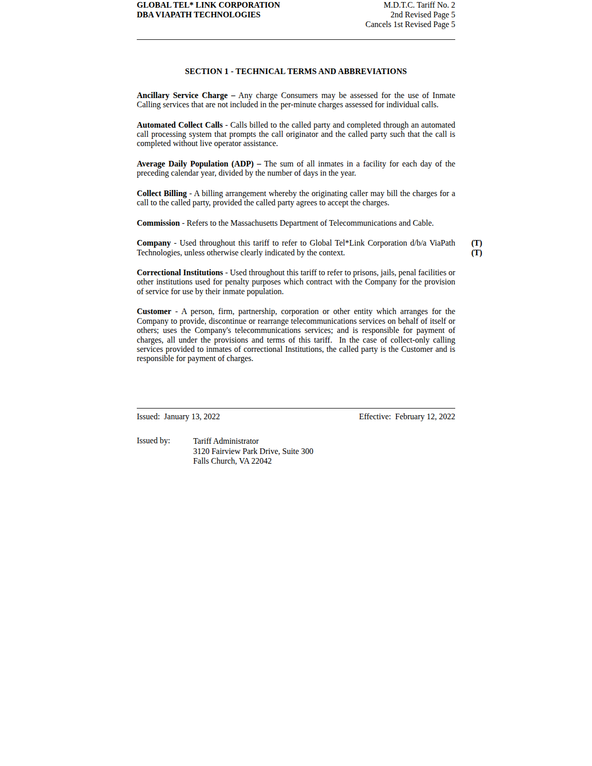Global Tel* Link Corporation
DBA ViaPath Technologies
M.D.T.C. Tariff No. 2
2nd Revised Page 5
Cancels 1st Revised Page 5
Section 1 - Technical Terms and Abbreviations
Ancillary Service Charge – Any charge Consumers may be assessed for the use of Inmate Calling services that are not included in the per-minute charges assessed for individual calls.
Automated Collect Calls - Calls billed to the called party and completed through an automated call processing system that prompts the call originator and the called party such that the call is completed without live operator assistance.
Average Daily Population (ADP) – The sum of all inmates in a facility for each day of the preceding calendar year, divided by the number of days in the year.
Collect Billing - A billing arrangement whereby the originating caller may bill the charges for a call to the called party, provided the called party agrees to accept the charges.
Commission - Refers to the Massachusetts Department of Telecommunications and Cable.
(T) (T) Company - Used throughout this tariff to refer to Global Tel*Link Corporation d/b/a ViaPath Technologies, unless otherwise clearly indicated by the context.
Correctional Institutions - Used throughout this tariff to refer to prisons, jails, penal facilities or other institutions used for penalty purposes which contract with the Company for the provision of service for use by their inmate population.
Customer - A person, firm, partnership, corporation or other entity which arranges for the Company to provide, discontinue or rearrange telecommunications services on behalf of itself or others; uses the Company's telecommunications services; and is responsible for payment of charges, all under the provisions and terms of this tariff. In the case of collect-only calling services provided to inmates of correctional Institutions, the called party is the Customer and is responsible for payment of charges.
Issued: January 13, 2022 Effective: February 12, 2022
Issued by:
Tariff Administrator
3120 Fairview Park Drive, Suite 300
Falls Church, VA 22042